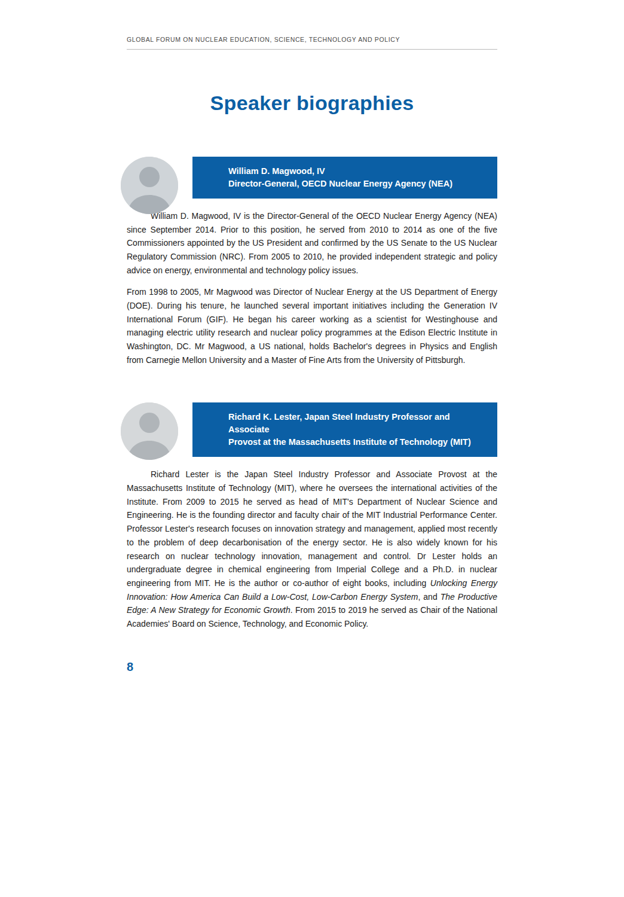Global Forum on Nuclear Education, Science, Technology and Policy
Speaker biographies
William D. Magwood, IV Director-General, OECD Nuclear Energy Agency (NEA)
William D. Magwood, IV is the Director-General of the OECD Nuclear Energy Agency (NEA) since September 2014. Prior to this position, he served from 2010 to 2014 as one of the five Commissioners appointed by the US President and confirmed by the US Senate to the US Nuclear Regulatory Commission (NRC). From 2005 to 2010, he provided independent strategic and policy advice on energy, environmental and technology policy issues.
From 1998 to 2005, Mr Magwood was Director of Nuclear Energy at the US Department of Energy (DOE). During his tenure, he launched several important initiatives including the Generation IV International Forum (GIF). He began his career working as a scientist for Westinghouse and managing electric utility research and nuclear policy programmes at the Edison Electric Institute in Washington, DC. Mr Magwood, a US national, holds Bachelor's degrees in Physics and English from Carnegie Mellon University and a Master of Fine Arts from the University of Pittsburgh.
Richard K. Lester, Japan Steel Industry Professor and Associate Provost at the Massachusetts Institute of Technology (MIT)
Richard Lester is the Japan Steel Industry Professor and Associate Provost at the Massachusetts Institute of Technology (MIT), where he oversees the international activities of the Institute. From 2009 to 2015 he served as head of MIT's Department of Nuclear Science and Engineering. He is the founding director and faculty chair of the MIT Industrial Performance Center. Professor Lester's research focuses on innovation strategy and management, applied most recently to the problem of deep decarbonisation of the energy sector. He is also widely known for his research on nuclear technology innovation, management and control. Dr Lester holds an undergraduate degree in chemical engineering from Imperial College and a Ph.D. in nuclear engineering from MIT. He is the author or co-author of eight books, including Unlocking Energy Innovation: How America Can Build a Low-Cost, Low-Carbon Energy System, and The Productive Edge: A New Strategy for Economic Growth. From 2015 to 2019 he served as Chair of the National Academies' Board on Science, Technology, and Economic Policy.
8